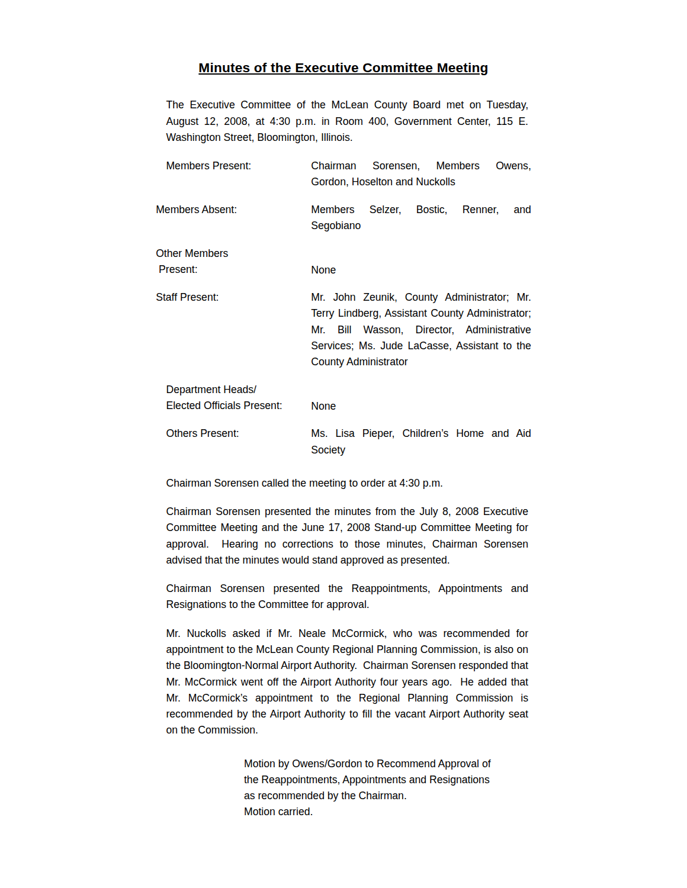Minutes of the Executive Committee Meeting
The Executive Committee of the McLean County Board met on Tuesday, August 12, 2008, at 4:30 p.m. in Room 400, Government Center, 115 E. Washington Street, Bloomington, Illinois.
| Members Present: | Chairman Sorensen, Members Owens, Gordon, Hoselton and Nuckolls |
| Members Absent: | Members Selzer, Bostic, Renner, and Segobiano |
| Other Members Present: | None |
| Staff Present: | Mr. John Zeunik, County Administrator; Mr. Terry Lindberg, Assistant County Administrator; Mr. Bill Wasson, Director, Administrative Services; Ms. Jude LaCasse, Assistant to the County Administrator |
| Department Heads/ Elected Officials Present: | None |
| Others Present: | Ms. Lisa Pieper, Children’s Home and Aid Society |
Chairman Sorensen called the meeting to order at 4:30 p.m.
Chairman Sorensen presented the minutes from the July 8, 2008 Executive Committee Meeting and the June 17, 2008 Stand-up Committee Meeting for approval. Hearing no corrections to those minutes, Chairman Sorensen advised that the minutes would stand approved as presented.
Chairman Sorensen presented the Reappointments, Appointments and Resignations to the Committee for approval.
Mr. Nuckolls asked if Mr. Neale McCormick, who was recommended for appointment to the McLean County Regional Planning Commission, is also on the Bloomington-Normal Airport Authority. Chairman Sorensen responded that Mr. McCormick went off the Airport Authority four years ago. He added that Mr. McCormick’s appointment to the Regional Planning Commission is recommended by the Airport Authority to fill the vacant Airport Authority seat on the Commission.
Motion by Owens/Gordon to Recommend Approval of
the Reappointments, Appointments and Resignations
as recommended by the Chairman.
Motion carried.